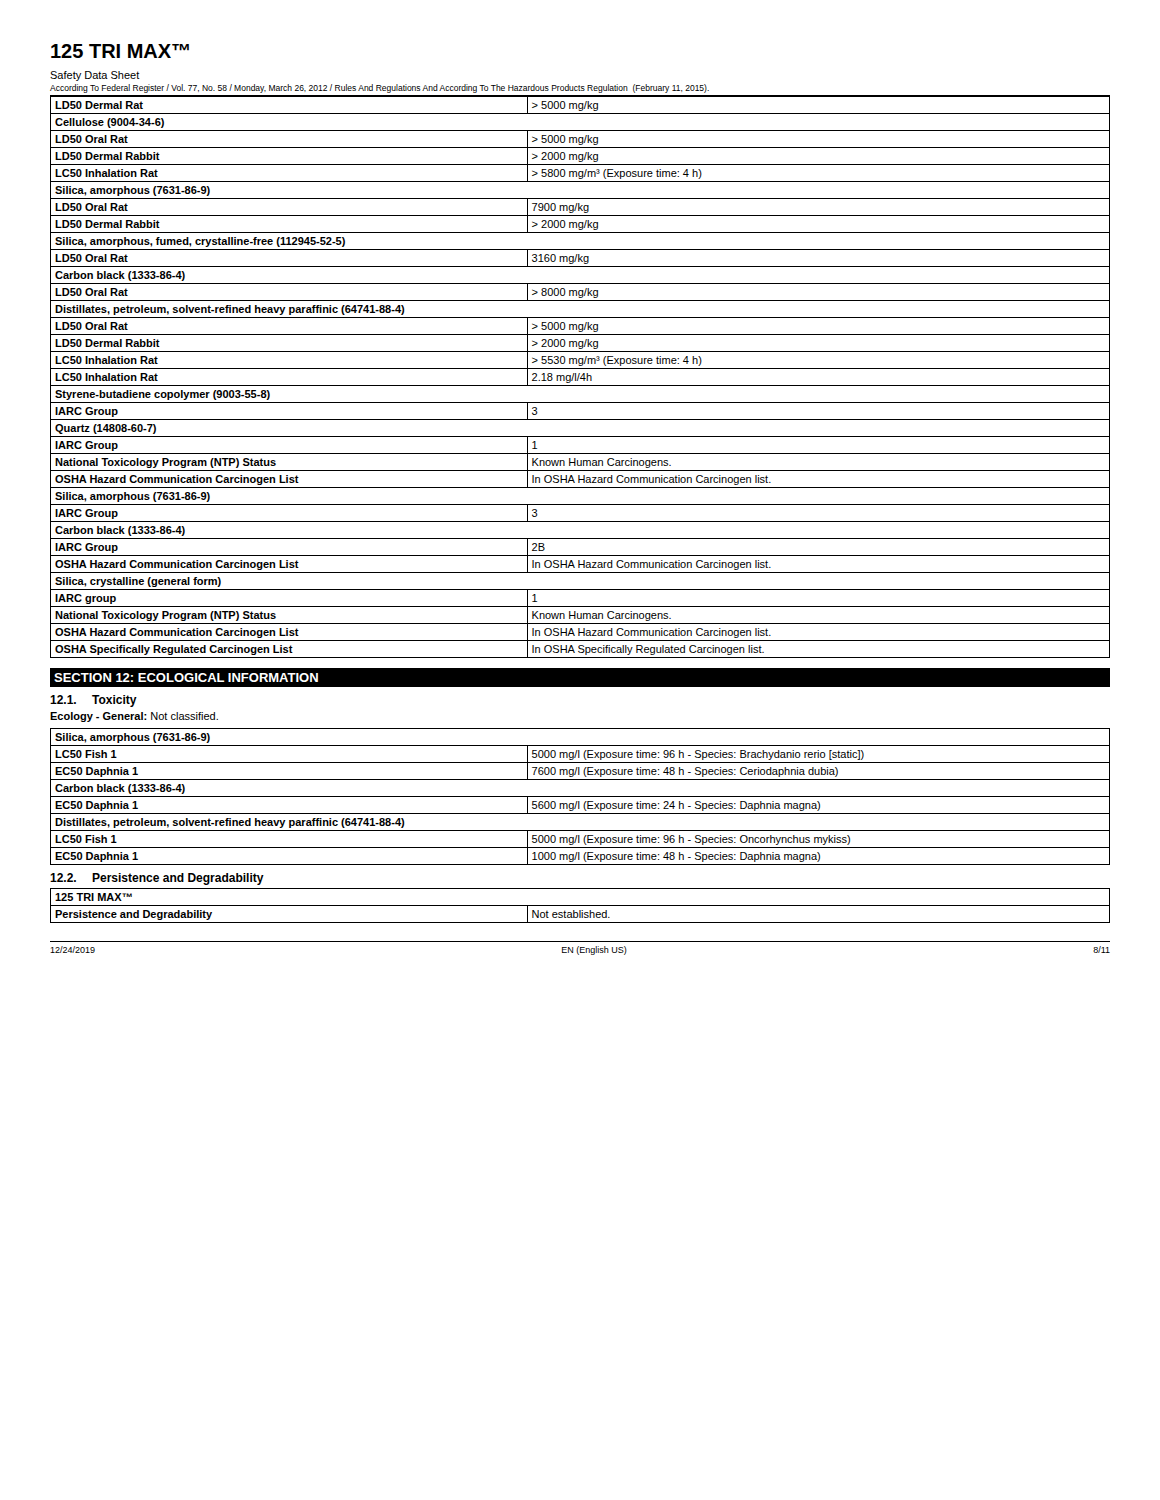125 TRI MAX™
Safety Data Sheet
According To Federal Register / Vol. 77, No. 58 / Monday, March 26, 2012 / Rules And Regulations And According To The Hazardous Products Regulation (February 11, 2015).
| LD50 Dermal Rat | > 5000 mg/kg |
| Cellulose (9004-34-6) |
| LD50 Oral Rat | > 5000 mg/kg |
| LD50 Dermal Rabbit | > 2000 mg/kg |
| LC50 Inhalation Rat | > 5800 mg/m³ (Exposure time: 4 h) |
| Silica, amorphous (7631-86-9) |
| LD50 Oral Rat | 7900 mg/kg |
| LD50 Dermal Rabbit | > 2000 mg/kg |
| Silica, amorphous, fumed, crystalline-free (112945-52-5) |
| LD50 Oral Rat | 3160 mg/kg |
| Carbon black (1333-86-4) |
| LD50 Oral Rat | > 8000 mg/kg |
| Distillates, petroleum, solvent-refined heavy paraffinic (64741-88-4) |
| LD50 Oral Rat | > 5000 mg/kg |
| LD50 Dermal Rabbit | > 2000 mg/kg |
| LC50 Inhalation Rat | > 5530 mg/m³ (Exposure time: 4 h) |
| LC50 Inhalation Rat | 2.18 mg/l/4h |
| Styrene-butadiene copolymer (9003-55-8) |
| IARC Group | 3 |
| Quartz (14808-60-7) |
| IARC Group | 1 |
| National Toxicology Program (NTP) Status | Known Human Carcinogens. |
| OSHA Hazard Communication Carcinogen List | In OSHA Hazard Communication Carcinogen list. |
| Silica, amorphous (7631-86-9) |
| IARC Group | 3 |
| Carbon black (1333-86-4) |
| IARC Group | 2B |
| OSHA Hazard Communication Carcinogen List | In OSHA Hazard Communication Carcinogen list. |
| Silica, crystalline (general form) |
| IARC group | 1 |
| National Toxicology Program (NTP) Status | Known Human Carcinogens. |
| OSHA Hazard Communication Carcinogen List | In OSHA Hazard Communication Carcinogen list. |
| OSHA Specifically Regulated Carcinogen List | In OSHA Specifically Regulated Carcinogen list. |
SECTION 12: ECOLOGICAL INFORMATION
12.1. Toxicity
Ecology - General: Not classified.
| Silica, amorphous (7631-86-9) |
| LC50 Fish 1 | 5000 mg/l (Exposure time: 96 h - Species: Brachydanio rerio [static]) |
| EC50 Daphnia 1 | 7600 mg/l (Exposure time: 48 h - Species: Ceriodaphnia dubia) |
| Carbon black (1333-86-4) |
| EC50 Daphnia 1 | 5600 mg/l (Exposure time: 24 h - Species: Daphnia magna) |
| Distillates, petroleum, solvent-refined heavy paraffinic (64741-88-4) |
| LC50 Fish 1 | 5000 mg/l (Exposure time: 96 h - Species: Oncorhynchus mykiss) |
| EC50 Daphnia 1 | 1000 mg/l (Exposure time: 48 h - Species: Daphnia magna) |
12.2. Persistence and Degradability
| 125 TRI MAX™ |
| Persistence and Degradability | Not established. |
12/24/2019 EN (English US) 8/11